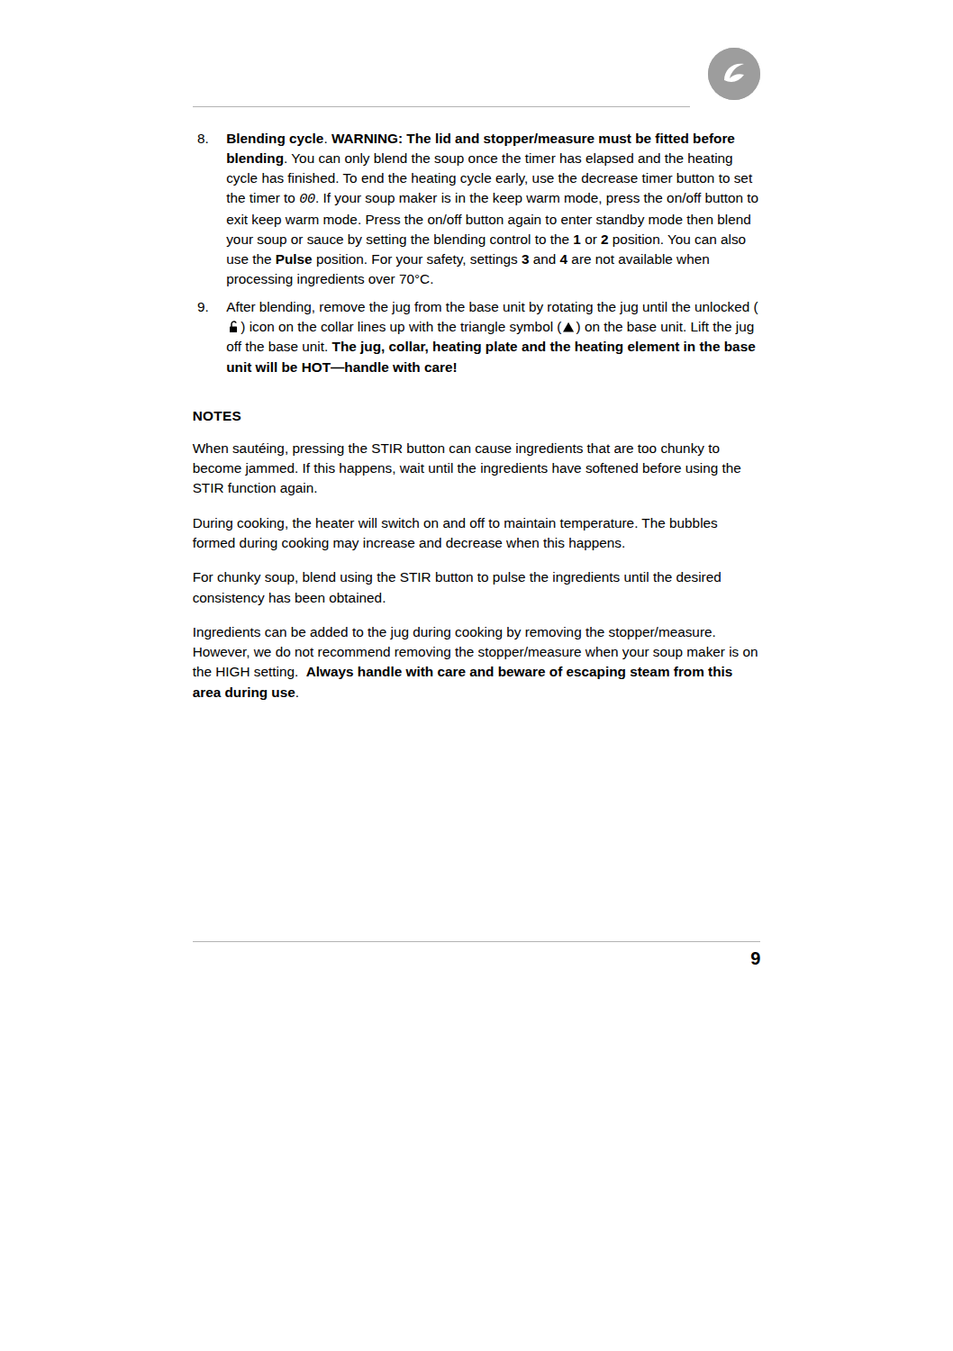8. Blending cycle. WARNING: The lid and stopper/measure must be fitted before blending. You can only blend the soup once the timer has elapsed and the heating cycle has finished. To end the heating cycle early, use the decrease timer button to set the timer to 00. If your soup maker is in the keep warm mode, press the on/off button to exit keep warm mode. Press the on/off button again to enter standby mode then blend your soup or sauce by setting the blending control to the 1 or 2 position. You can also use the Pulse position. For your safety, settings 3 and 4 are not available when processing ingredients over 70°C.
9. After blending, remove the jug from the base unit by rotating the jug until the unlocked ( ) icon on the collar lines up with the triangle symbol ( ) on the base unit. Lift the jug off the base unit. The jug, collar, heating plate and the heating element in the base unit will be HOT—handle with care!
NOTES
When sautéing, pressing the STIR button can cause ingredients that are too chunky to become jammed. If this happens, wait until the ingredients have softened before using the STIR function again.
During cooking, the heater will switch on and off to maintain temperature. The bubbles formed during cooking may increase and decrease when this happens.
For chunky soup, blend using the STIR button to pulse the ingredients until the desired consistency has been obtained.
Ingredients can be added to the jug during cooking by removing the stopper/measure. However, we do not recommend removing the stopper/measure when your soup maker is on the HIGH setting. Always handle with care and beware of escaping steam from this area during use.
9